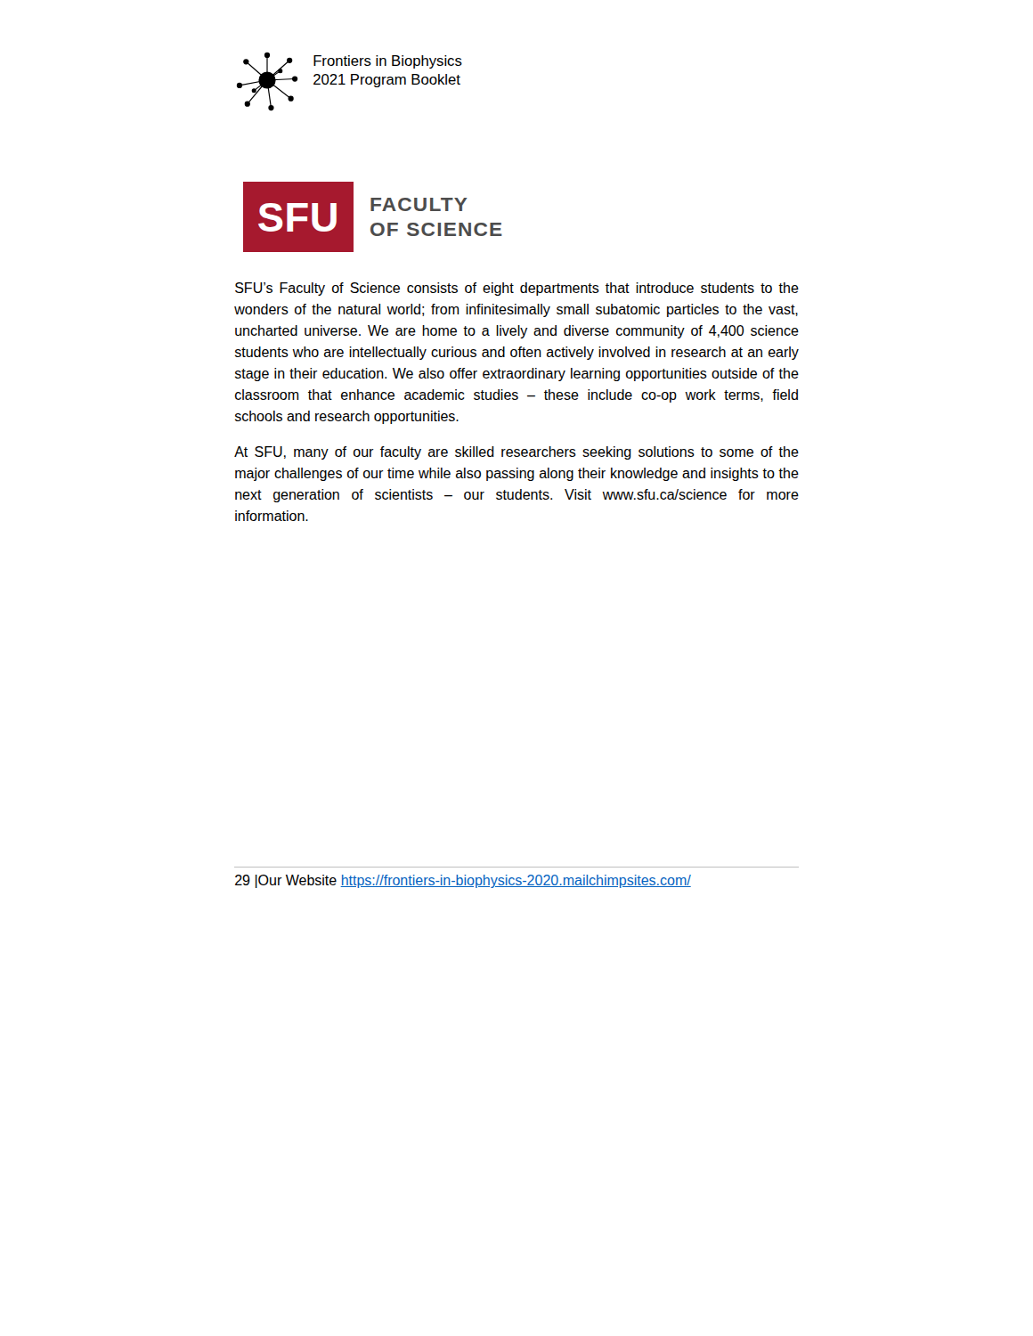Frontiers in Biophysics
2021 Program Booklet
SFU Faculty
of Science
SFU’s Faculty of Science consists of eight departments that introduce students to the wonders of the natural world; from infinitesimally small subatomic particles to the vast, uncharted universe. We are home to a lively and diverse community of 4,400 science students who are intellectually curious and often actively involved in research at an early stage in their education. We also offer extraordinary learning opportunities outside of the classroom that enhance academic studies – these include co-op work terms, field schools and research opportunities.
At SFU, many of our faculty are skilled researchers seeking solutions to some of the major challenges of our time while also passing along their knowledge and insights to the next generation of scientists – our students. Visit www.sfu.ca/science for more information.
29 |Our Website https://frontiers-in-biophysics-2020.mailchimpsites.com/